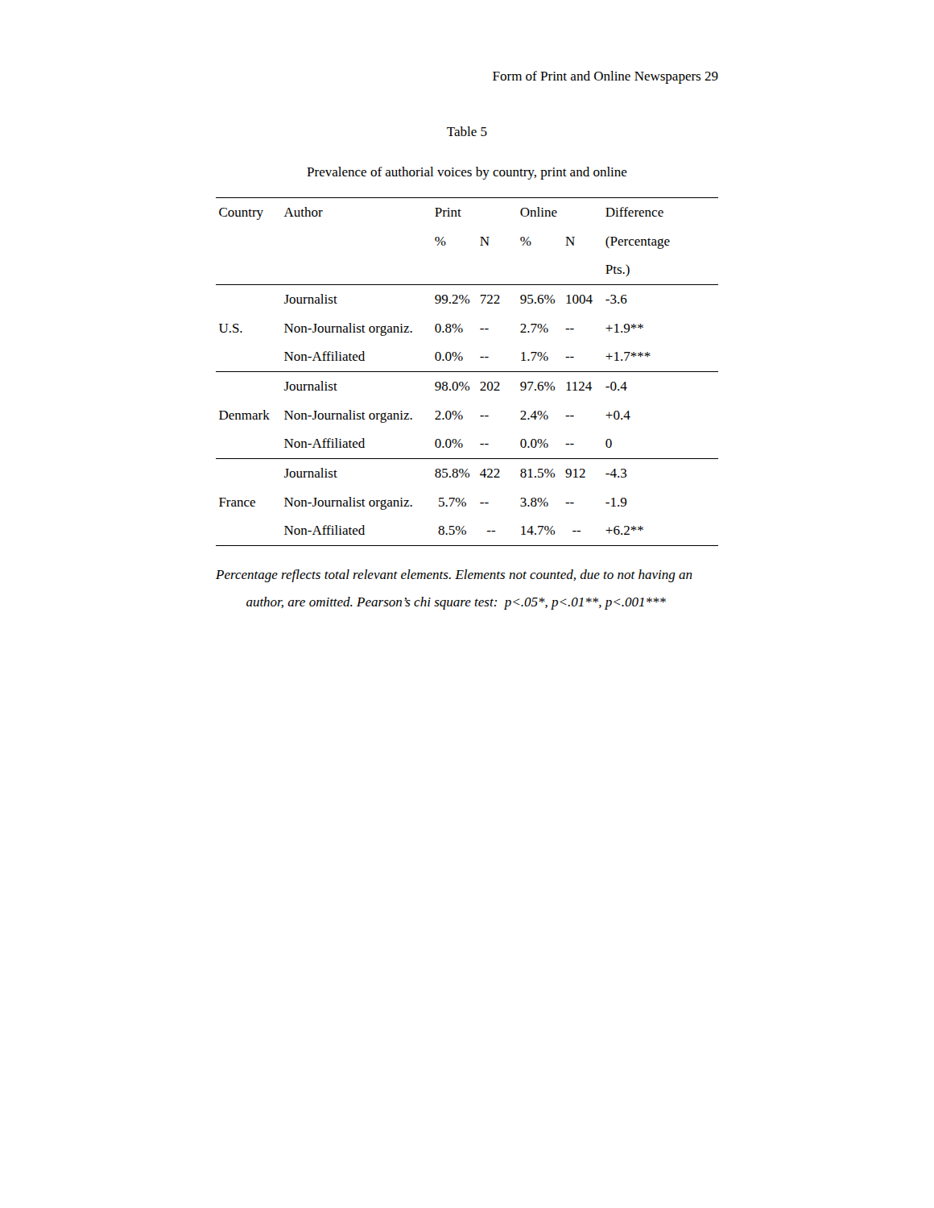Form of Print and Online Newspapers 29
Table 5
Prevalence of authorial voices by country, print and online
| Country | Author | Print | Online | Difference |
| | | % | N | % | N | (Percentage |
| | | | | | | Pts.) |
| | Journalist | 99.2% | 722 | 95.6% | 1004 | -3.6 |
| U.S. | Non-Journalist organiz. | 0.8% | -- | 2.7% | -- | +1.9** |
| | Non-Affiliated | 0.0% | -- | 1.7% | -- | +1.7*** |
| | Journalist | 98.0% | 202 | 97.6% | 1124 | -0.4 |
| Denmark | Non-Journalist organiz. | 2.0% | -- | 2.4% | -- | +0.4 |
| | Non-Affiliated | 0.0% | -- | 0.0% | -- | 0 |
| | Journalist | 85.8% | 422 | 81.5% | 912 | -4.3 |
| France | Non-Journalist organiz. | 5.7% | -- | 3.8% | -- | -1.9 |
| | Non-Affiliated | 8.5% | -- | 14.7% | -- | +6.2** |
Percentage reflects total relevant elements. Elements not counted, due to not having an author, are omitted. Pearson’s chi square test: p<.05*, p<.01**, p<.001***